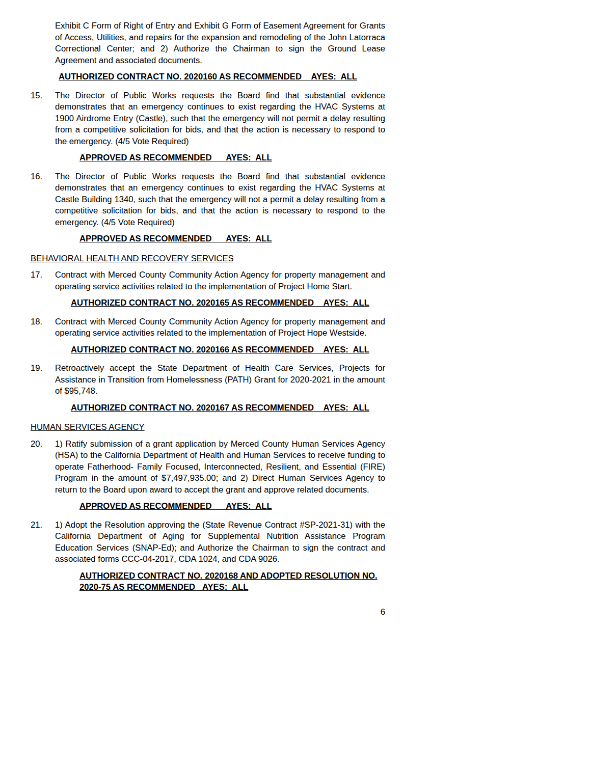Exhibit C Form of Right of Entry and Exhibit G Form of Easement Agreement for Grants of Access, Utilities, and repairs for the expansion and remodeling of the John Latorraca Correctional Center; and 2) Authorize the Chairman to sign the Ground Lease Agreement and associated documents.
AUTHORIZED CONTRACT NO. 2020160 AS RECOMMENDED AYES: ALL
15.
The Director of Public Works requests the Board find that substantial evidence demonstrates that an emergency continues to exist regarding the HVAC Systems at 1900 Airdrome Entry (Castle), such that the emergency will not permit a delay resulting from a competitive solicitation for bids, and that the action is necessary to respond to the emergency. (4/5 Vote Required)
APPROVED AS RECOMMENDED AYES: ALL
16.
The Director of Public Works requests the Board find that substantial evidence demonstrates that an emergency continues to exist regarding the HVAC Systems at Castle Building 1340, such that the emergency will not a permit a delay resulting from a competitive solicitation for bids, and that the action is necessary to respond to the emergency. (4/5 Vote Required)
APPROVED AS RECOMMENDED AYES: ALL
BEHAVIORAL HEALTH AND RECOVERY SERVICES
17.
Contract with Merced County Community Action Agency for property management and operating service activities related to the implementation of Project Home Start.
AUTHORIZED CONTRACT NO. 2020165 AS RECOMMENDED AYES: ALL
18.
Contract with Merced County Community Action Agency for property management and operating service activities related to the implementation of Project Hope Westside.
AUTHORIZED CONTRACT NO. 2020166 AS RECOMMENDED AYES: ALL
19.
Retroactively accept the State Department of Health Care Services, Projects for Assistance in Transition from Homelessness (PATH) Grant for 2020-2021 in the amount of $95,748.
AUTHORIZED CONTRACT NO. 2020167 AS RECOMMENDED AYES: ALL
HUMAN SERVICES AGENCY
20.
1) Ratify submission of a grant application by Merced County Human Services Agency (HSA) to the California Department of Health and Human Services to receive funding to operate Fatherhood- Family Focused, Interconnected, Resilient, and Essential (FIRE) Program in the amount of $7,497,935.00; and 2) Direct Human Services Agency to return to the Board upon award to accept the grant and approve related documents.
APPROVED AS RECOMMENDED AYES: ALL
21.
1) Adopt the Resolution approving the (State Revenue Contract #SP-2021-31) with the California Department of Aging for Supplemental Nutrition Assistance Program Education Services (SNAP-Ed); and Authorize the Chairman to sign the contract and associated forms CCC-04-2017, CDA 1024, and CDA 9026.
AUTHORIZED CONTRACT NO. 2020168 AND ADOPTED RESOLUTION NO. 2020-75 AS RECOMMENDED AYES: ALL
6